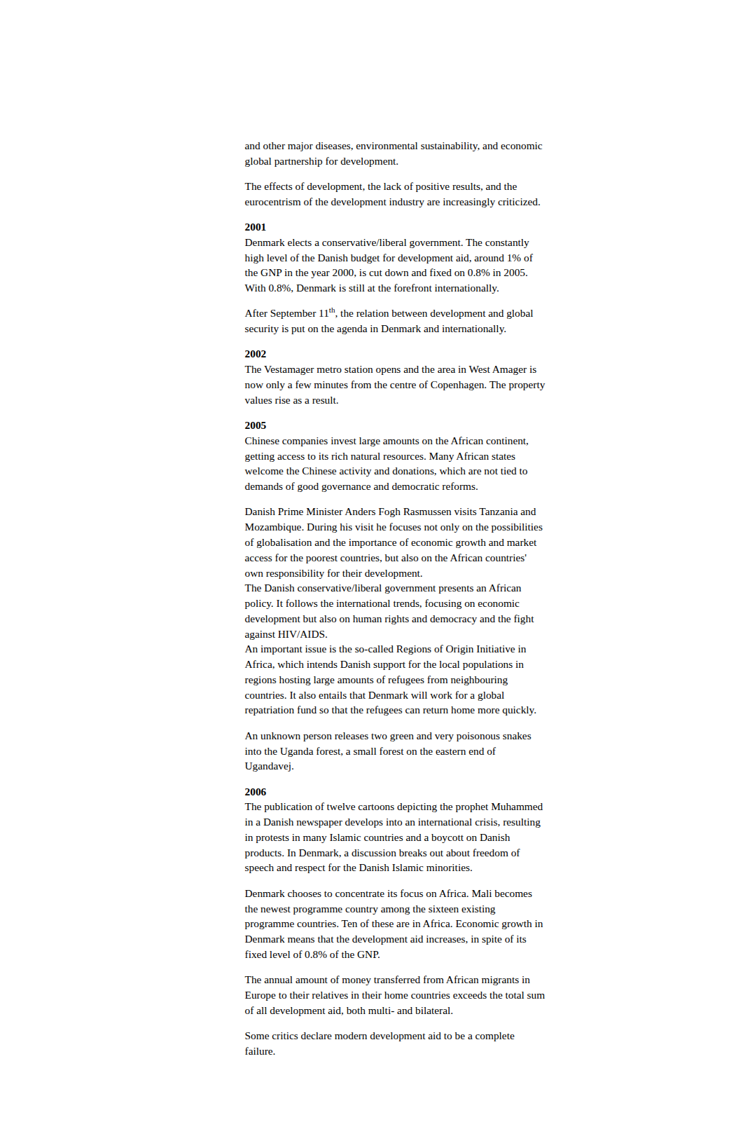and other major diseases, environmental sustainability, and economic global partnership for development.
The effects of development, the lack of positive results, and the eurocentrism of the development industry are increasingly criticized.
2001
Denmark elects a conservative/liberal government. The constantly high level of the Danish budget for development aid, around 1% of the GNP in the year 2000, is cut down and fixed on 0.8% in 2005. With 0.8%, Denmark is still at the forefront internationally.
After September 11th, the relation between development and global security is put on the agenda in Denmark and internationally.
2002
The Vestamager metro station opens and the area in West Amager is now only a few minutes from the centre of Copenhagen. The property values rise as a result.
2005
Chinese companies invest large amounts on the African continent, getting access to its rich natural resources. Many African states welcome the Chinese activity and donations, which are not tied to demands of good governance and democratic reforms.
Danish Prime Minister Anders Fogh Rasmussen visits Tanzania and Mozambique. During his visit he focuses not only on the possibilities of globalisation and the importance of economic growth and market access for the poorest countries, but also on the African countries' own responsibility for their development.
The Danish conservative/liberal government presents an African policy. It follows the international trends, focusing on economic development but also on human rights and democracy and the fight against HIV/AIDS.
An important issue is the so-called Regions of Origin Initiative in Africa, which intends Danish support for the local populations in regions hosting large amounts of refugees from neighbouring countries. It also entails that Denmark will work for a global repatriation fund so that the refugees can return home more quickly.
An unknown person releases two green and very poisonous snakes into the Uganda forest, a small forest on the eastern end of Ugandavej.
2006
The publication of twelve cartoons depicting the prophet Muhammed in a Danish newspaper develops into an international crisis, resulting in protests in many Islamic countries and a boycott on Danish products. In Denmark, a discussion breaks out about freedom of speech and respect for the Danish Islamic minorities.
Denmark chooses to concentrate its focus on Africa. Mali becomes the newest programme country among the sixteen existing programme countries. Ten of these are in Africa. Economic growth in Denmark means that the development aid increases, in spite of its fixed level of 0.8% of the GNP.
The annual amount of money transferred from African migrants in Europe to their relatives in their home countries exceeds the total sum of all development aid, both multi- and bilateral.
Some critics declare modern development aid to be a complete failure.